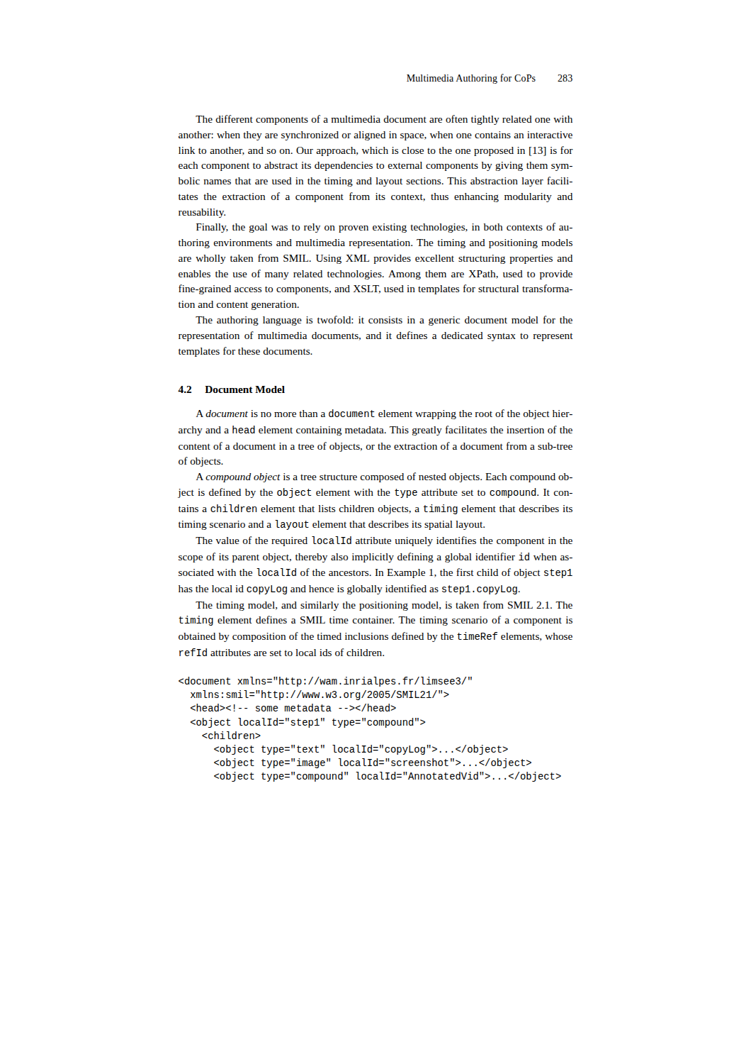Multimedia Authoring for CoPs283
The different components of a multimedia document are often tightly related one with another: when they are synchronized or aligned in space, when one contains an interactive link to another, and so on. Our approach, which is close to the one proposed in [13] is for each component to abstract its dependencies to external components by giving them symbolic names that are used in the timing and layout sections. This abstraction layer facilitates the extraction of a component from its context, thus enhancing modularity and reusability.
Finally, the goal was to rely on proven existing technologies, in both contexts of authoring environments and multimedia representation. The timing and positioning models are wholly taken from SMIL. Using XML provides excellent structuring properties and enables the use of many related technologies. Among them are XPath, used to provide fine-grained access to components, and XSLT, used in templates for structural transformation and content generation.
The authoring language is twofold: it consists in a generic document model for the representation of multimedia documents, and it defines a dedicated syntax to represent templates for these documents.
4.2 Document Model
A document is no more than a document element wrapping the root of the object hierarchy and a head element containing metadata. This greatly facilitates the insertion of the content of a document in a tree of objects, or the extraction of a document from a sub-tree of objects.
A compound object is a tree structure composed of nested objects. Each compound object is defined by the object element with the type attribute set to compound. It contains a children element that lists children objects, a timing element that describes its timing scenario and a layout element that describes its spatial layout.
The value of the required localId attribute uniquely identifies the component in the scope of its parent object, thereby also implicitly defining a global identifier id when associated with the localId of the ancestors. In Example 1, the first child of object step1 has the local id copyLog and hence is globally identified as step1.copyLog.
The timing model, and similarly the positioning model, is taken from SMIL 2.1. The timing element defines a SMIL time container. The timing scenario of a component is obtained by composition of the timed inclusions defined by the timeRef elements, whose refId attributes are set to local ids of children.
<document xmlns="http://wam.inrialpes.fr/limsee3/" xmlns:smil="http://www.w3.org/2005/SMIL21/"> <head><!-- some metadata --></head> <object localId="step1" type="compound"> <children> <object type="text" localId="copyLog">...</object> <object type="image" localId="screenshot">...</object> <object type="compound" localId="AnnotatedVid">...</object>